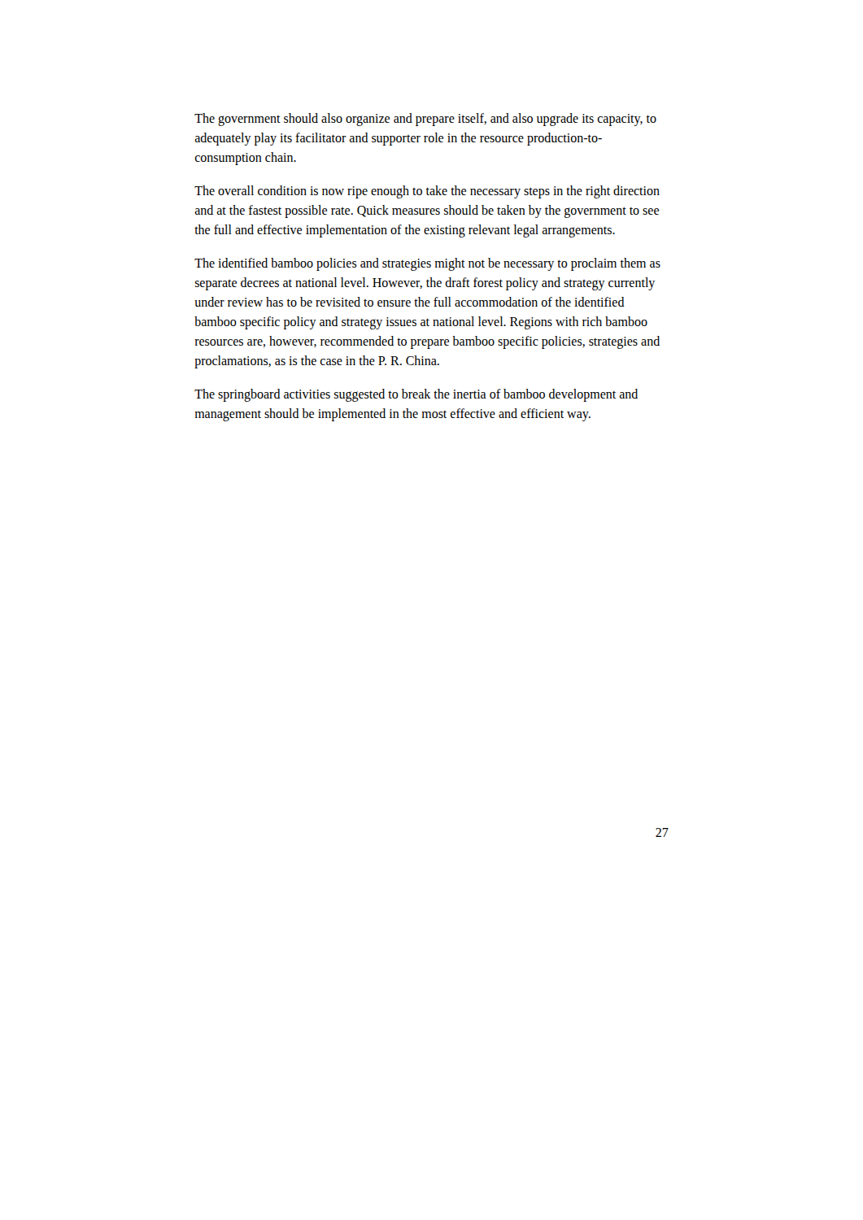The government should also organize and prepare itself, and also upgrade its capacity, to adequately play its facilitator and supporter role in the resource production-to-consumption chain.
The overall condition is now ripe enough to take the necessary steps in the right direction and at the fastest possible rate. Quick measures should be taken by the government to see the full and effective implementation of the existing relevant legal arrangements.
The identified bamboo policies and strategies might not be necessary to proclaim them as separate decrees at national level. However, the draft forest policy and strategy currently under review has to be revisited to ensure the full accommodation of the identified bamboo specific policy and strategy issues at national level. Regions with rich bamboo resources are, however, recommended to prepare bamboo specific policies, strategies and proclamations, as is the case in the P. R. China.
The springboard activities suggested to break the inertia of bamboo development and management should be implemented in the most effective and efficient way.
27